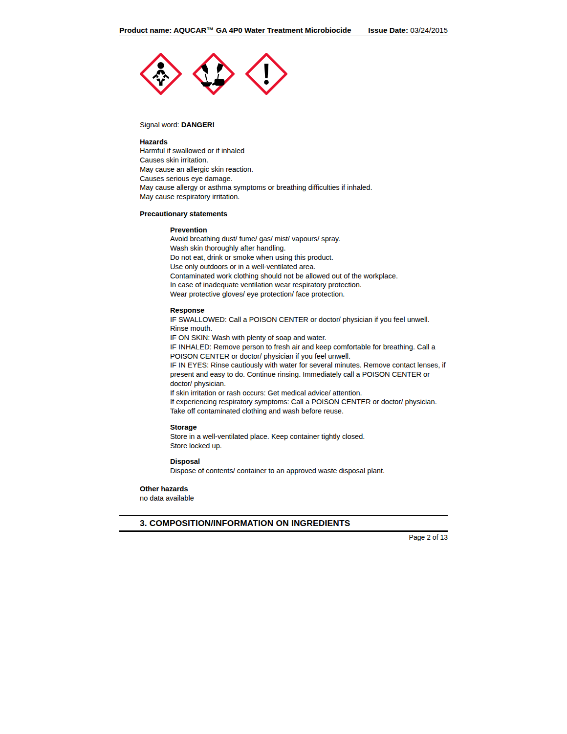Product name: AQUCAR™ GA 4P0 Water Treatment Microbiocide
Issue Date: 03/24/2015
Signal word: DANGER!
Hazards
Harmful if swallowed or if inhaled
Causes skin irritation.
May cause an allergic skin reaction.
Causes serious eye damage.
May cause allergy or asthma symptoms or breathing difficulties if inhaled.
May cause respiratory irritation.
Precautionary statements
Prevention
Avoid breathing dust/ fume/ gas/ mist/ vapours/ spray.
Wash skin thoroughly after handling.
Do not eat, drink or smoke when using this product.
Use only outdoors or in a well-ventilated area.
Contaminated work clothing should not be allowed out of the workplace.
In case of inadequate ventilation wear respiratory protection.
Wear protective gloves/ eye protection/ face protection.
Response
IF SWALLOWED: Call a POISON CENTER or doctor/ physician if you feel unwell. Rinse mouth.
IF ON SKIN: Wash with plenty of soap and water.
IF INHALED: Remove person to fresh air and keep comfortable for breathing. Call a POISON CENTER or doctor/ physician if you feel unwell.
IF IN EYES: Rinse cautiously with water for several minutes. Remove contact lenses, if present and easy to do. Continue rinsing. Immediately call a POISON CENTER or doctor/ physician.
If skin irritation or rash occurs: Get medical advice/ attention.
If experiencing respiratory symptoms: Call a POISON CENTER or doctor/ physician.
Take off contaminated clothing and wash before reuse.
Storage
Store in a well-ventilated place. Keep container tightly closed.
Store locked up.
Disposal
Dispose of contents/ container to an approved waste disposal plant.
Other hazards
no data available
3. COMPOSITION/INFORMATION ON INGREDIENTS
Page 2 of 13